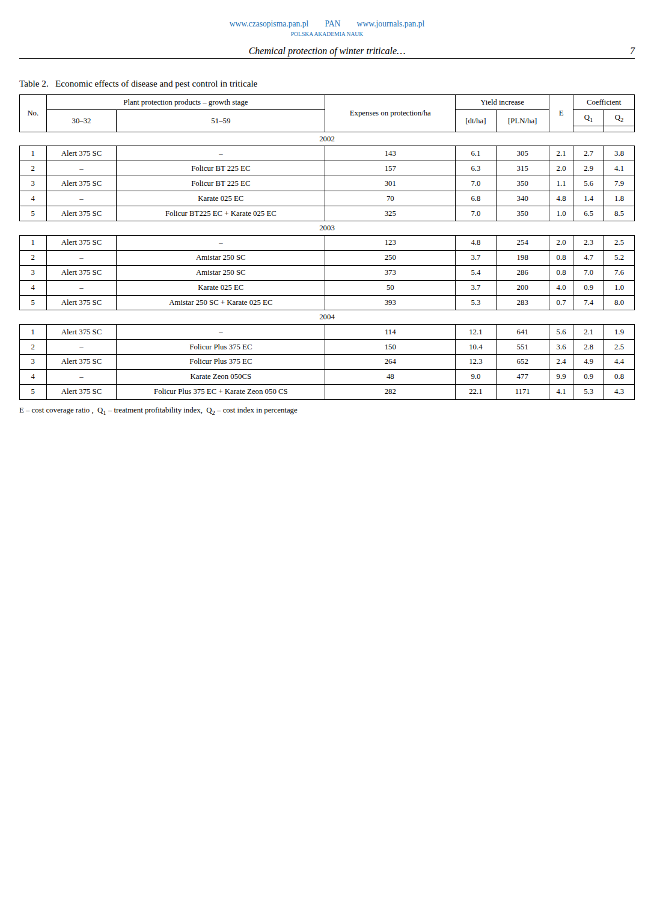www.czasopisma.pan.pl PAN www.journals.pan.pl
POLSKA AKADEMIA NAUK
Chemical protection of winter triticale… 7
Table 2. Economic effects of disease and pest control in triticale
| No. | Plant protection products – growth stage | Expenses on protection/ha | Yield increase | E | Coefficient |
| --- | --- | --- | --- | --- | --- |
| 30–32 | 51–59 | [dt/ha] | [PLN/ha] | Q 1 | Q 2 |
| 2002 |
| 1 | Alert 375 SC | – | 143 | 6.1 | 305 | 2.1 | 2.7 | 3.8 |
| 2 | – | Folicur BT 225 EC | 157 | 6.3 | 315 | 2.0 | 2.9 | 4.1 |
| 3 | Alert 375 SC | Folicur BT 225 EC | 301 | 7.0 | 350 | 1.1 | 5.6 | 7.9 |
| 4 | – | Karate 025 EC | 70 | 6.8 | 340 | 4.8 | 1.4 | 1.8 |
| 5 | Alert 375 SC | Folicur BT225 EC + Karate 025 EC | 325 | 7.0 | 350 | 1.0 | 6.5 | 8.5 |
| 2003 |
| 1 | Alert 375 SC | – | 123 | 4.8 | 254 | 2.0 | 2.3 | 2.5 |
| 2 | – | Amistar 250 SC | 250 | 3.7 | 198 | 0.8 | 4.7 | 5.2 |
| 3 | Alert 375 SC | Amistar 250 SC | 373 | 5.4 | 286 | 0.8 | 7.0 | 7.6 |
| 4 | – | Karate 025 EC | 50 | 3.7 | 200 | 4.0 | 0.9 | 1.0 |
| 5 | Alert 375 SC | Amistar 250 SC + Karate 025 EC | 393 | 5.3 | 283 | 0.7 | 7.4 | 8.0 |
| 2004 |
| 1 | Alert 375 SC | – | 114 | 12.1 | 641 | 5.6 | 2.1 | 1.9 |
| 2 | – | Folicur Plus 375 EC | 150 | 10.4 | 551 | 3.6 | 2.8 | 2.5 |
| 3 | Alert 375 SC | Folicur Plus 375 EC | 264 | 12.3 | 652 | 2.4 | 4.9 | 4.4 |
| 4 | – | Karate Zeon 050CS | 48 | 9.0 | 477 | 9.9 | 0.9 | 0.8 |
| 5 | Alert 375 SC | Folicur Plus 375 EC + Karate Zeon 050 CS | 282 | 22.1 | 1171 | 4.1 | 5.3 | 4.3 |
E – cost coverage ratio , Q1 – treatment profitability index, Q2 – cost index in percentage